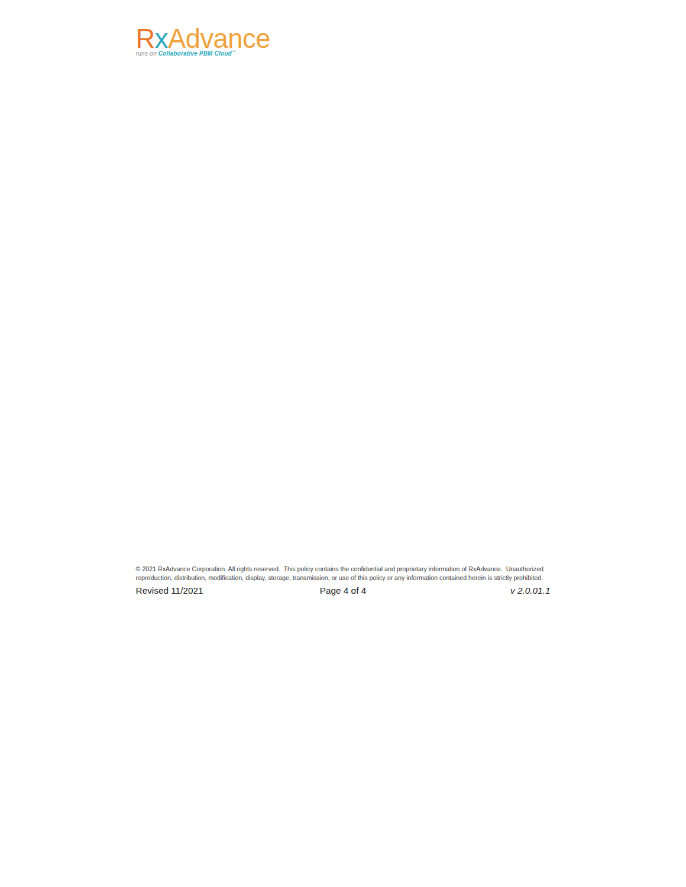RxAdvance
runs on Collaborative PBM Cloud™
© 2021 RxAdvance Corporation. All rights reserved. This policy contains the confidential and proprietary information of RxAdvance. Unauthorized reproduction, distribution, modification, display, storage, transmission, or use of this policy or any information contained herein is strictly prohibited.
Revised 11/2021
Page 4 of 4
v 2.0.01.1